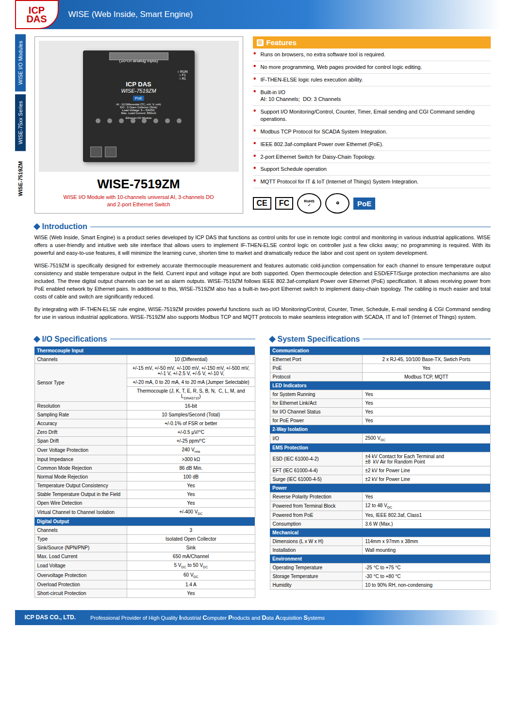ICP DAS
WISE (Web Inside, Smart Engine)
WISE I/O Modules
WISE-75xx Series
WISE-7519ZM
CON1
(10-ch analog input)
○ RUN
○ F1
○ A1
ICP DAS
WISE-7519ZM
PoE
AI : 10 Differential (TC, mV, V, mA)
DO : 3 Open Collector (Sink)
Load Voltage: 5 ~ 50VDC
Max. Load Current: 650mA
Ethernet I/O Module
WISE-7519ZM
WISE I/O Module with 10-channels universal AI, 3-channels DO
and 2-port Ethernet Switch
☰ Features
Runs on browsers, no extra software tool is required.
No more programming, Web pages provided for control logic editing.
IF-THEN-ELSE logic rules execution ability.
Built-in I/O
AI: 10 Channels; DO: 3 Channels
Support I/O Monitoring/Control, Counter, Timer, Email sending and CGI Command sending operations.
Modbus TCP Protocol for SCADA System Integration.
IEEE 802.3af-compliant Power over Ethernet (PoE).
2-port Ethernet Switch for Daisy-Chain Topology.
Support Schedule operation
MQTT Protocol for IT & IoT (Internet of Things) System Integration.
CE
FC
RoHS
✓
♻
PoE
Introduction
WISE (Web Inside, Smart Engine) is a product series developed by ICP DAS that functions as control units for use in remote logic control and monitoring in various industrial applications. WISE offers a user-friendly and intuitive web site interface that allows users to implement IF-THEN-ELSE control logic on controller just a few clicks away; no programming is required. With its powerful and easy-to-use features, it will minimize the learning curve, shorten time to market and dramatically reduce the labor and cost spent on system development.
WISE-7519ZM is specifically designed for extremely accurate thermocouple measurement and features automatic cold-junction compensation for each channel to ensure temperature output consistency and stable temperature output in the field. Current input and voltage input are both supported. Open thermocouple detection and ESD/EFT/Surge protection mechanisms are also included. The three digital output channels can be set as alarm outputs. WISE-7519ZM follows IEEE 802.3af-compliant Power over Ethernet (PoE) specification. It allows receiving power from PoE enabled network by Ethernet pairs. In additional to this, WISE-7519ZM also has a built-in two-port Ethernet switch to implement daisy-chain topology. The cabling is much easier and total costs of cable and switch are significantly reduced.
By integrating with IF-THEN-ELSE rule engine, WISE-7519ZM provides powerful functions such as I/O Monitoring/Control, Counter, Timer, Schedule, E-mail sending & CGI Command sending for use in various industrial applications. WISE-7519ZM also supports Modbus TCP and MQTT protocols to make seamless integration with SCADA, IT and IoT (Internet of Things) system.
I/O Specifications
| Thermocouple Input |
| --- |
| Channels | 10 (Differential) |
| Sensor Type | +/-15 mV, +/-50 mV, +/-100 mV, +/-150 mV, +/-500 mV, +/-1 V, +/-2.5 V, +/-5 V, +/-10 V, |
| +/-20 mA, 0 to 20 mA, 4 to 20 mA (Jumper Selectable) |
| Thermocouple (J, K, T, E, R, S, B, N, C, L, M, and L DIN43710 ) |
| Resolution | 16-bit |
| Sampling Rate | 10 Samples/Second (Total) |
| Accuracy | +/-0.1% of FSR or better |
| Zero Drift | +/-0.5 µV/°C |
| Span Drift | +/-25 ppm/°C |
| Over Voltage Protection | 240 V rms |
| Input Impedance | >300 kΩ |
| Common Mode Rejection | 86 dB Min. |
| Normal Mode Rejection | 100 dB |
| Temperature Output Consistency | Yes |
| Stable Temperature Output in the Field | Yes |
| Open Wire Detection | Yes |
| Virtual Channel to Channel Isolation | +/-400 V DC |
| Digital Output |
| Channels | 3 |
| Type | Isolated Open Collector |
| Sink/Source (NPN/PNP) | Sink |
| Max. Load Current | 650 mA/Channel |
| Load Voltage | 5 V DC to 50 V DC |
| Overvoltage Protection | 60 V DC |
| Overload Protection | 1.4 A |
| Short-circuit Protection | Yes |
System Specifications
| Communication |
| --- |
| Ethernet Port | 2 x RJ-45, 10/100 Base-TX, Swtich Ports |
| PoE | Yes |
| Protocol | Modbus TCP, MQTT |
| LED Indicators |
| for System Running | Yes |
| for Ethernet Link/Act | Yes |
| for I/O Channel Status | Yes |
| for PoE Power | Yes |
| 2-Way Isolation |
| I/O | 2500 V DC |
| EMS Protection |
| ESD (IEC 61000-4-2) | ±4 kV Contact for Each Terminal and ±8 kV Air for Random Point |
| EFT (IEC 61000-4-4) | ±2 kV for Power Line |
| Surge (IEC 61000-4-5) | ±2 kV for Power Line |
| Power |
| Reverse Polarity Protection | Yes |
| Powered from Terminal Block | 12 to 48 V DC |
| Powered from PoE | Yes, IEEE 802.3af, Class1 |
| Consumption | 3.6 W (Max.) |
| Mechanical |
| Dimensions (L x W x H) | 114mm x 97mm x 38mm |
| Installation | Wall mounting |
| Environment |
| Operating Temperature | -25 °C to +75 °C |
| Storage Temperature | -30 °C to +80 °C |
| Humidity | 10 to 90% RH, non-condensing |
ICP DAS CO., LTD.
Professional Provider of High Quality Industrial Computer Products and Data Acquisition Systems